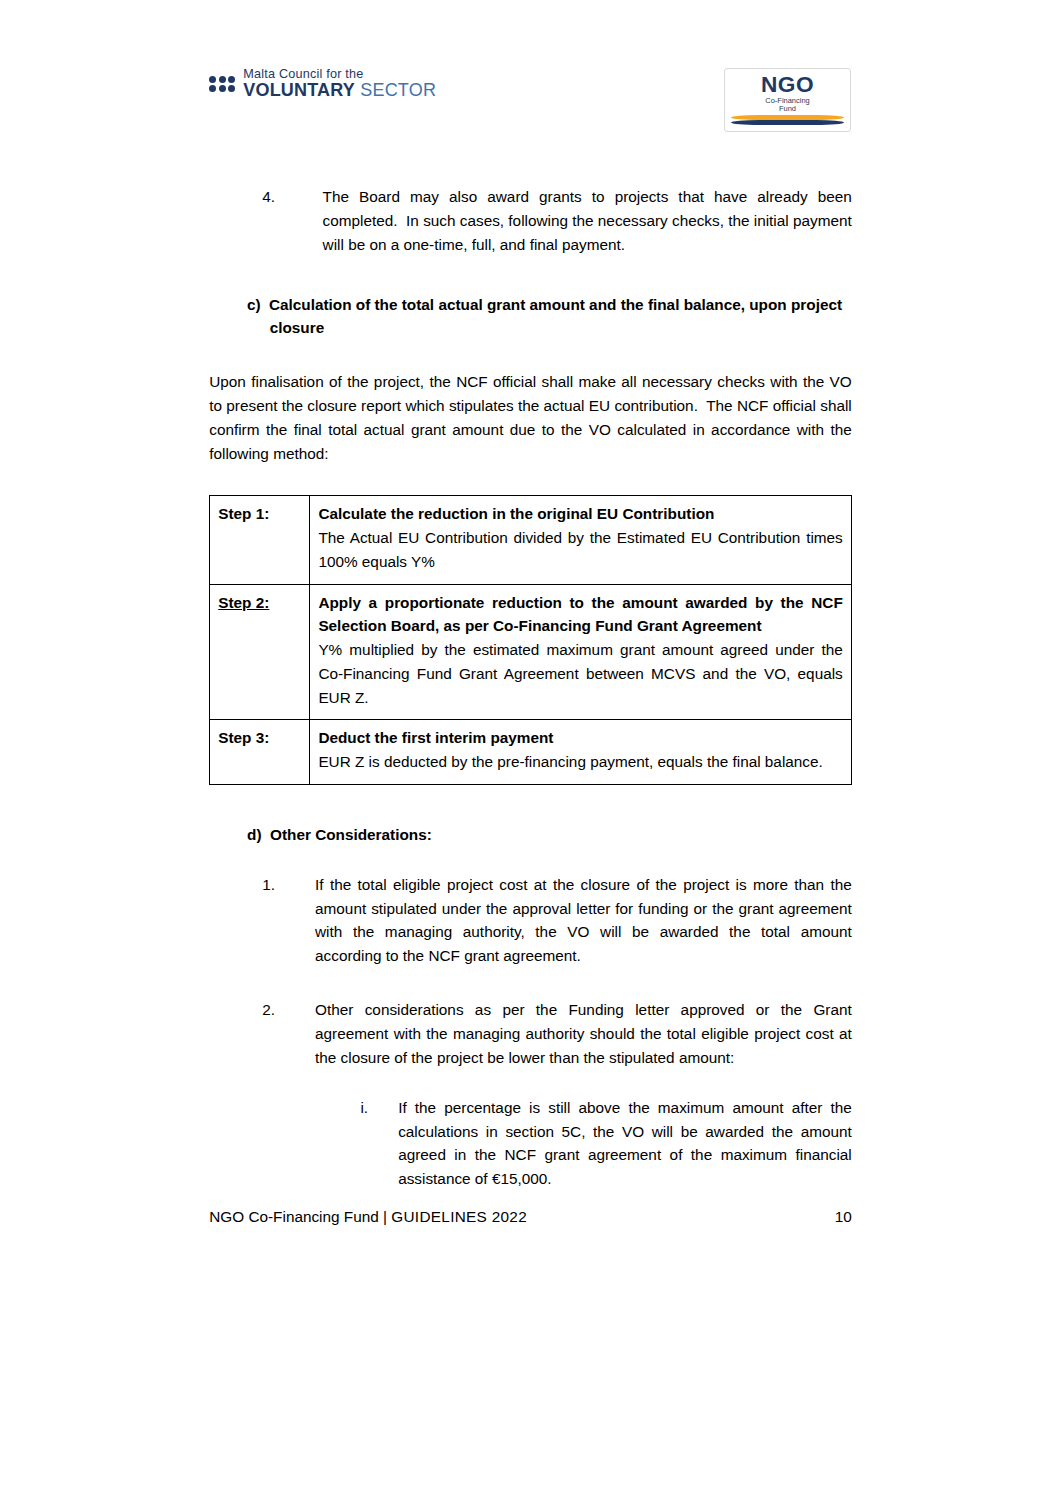Malta Council for the
VOLUNTARY SECTOR
NGO
Co-Financing
Fund
4.
The Board may also award grants to projects that have already been completed. In such cases, following the necessary checks, the initial payment will be on a one-time, full, and final payment.
c) Calculation of the total actual grant amount and the final balance, upon project closure
Upon finalisation of the project, the NCF official shall make all necessary checks with the VO to present the closure report which stipulates the actual EU contribution. The NCF official shall confirm the final total actual grant amount due to the VO calculated in accordance with the following method:
| Step 1: | Calculate the reduction in the original EU Contribution The Actual EU Contribution divided by the Estimated EU Contribution times 100% equals Y% |
| Step 2: | Apply a proportionate reduction to the amount awarded by the NCF Selection Board, as per Co-Financing Fund Grant Agreement Y% multiplied by the estimated maximum grant amount agreed under the Co-Financing Fund Grant Agreement between MCVS and the VO, equals EUR Z. |
| Step 3: | Deduct the first interim payment EUR Z is deducted by the pre-financing payment, equals the final balance. |
d) Other Considerations:
1.
If the total eligible project cost at the closure of the project is more than the amount stipulated under the approval letter for funding or the grant agreement with the managing authority, the VO will be awarded the total amount according to the NCF grant agreement.
2.
Other considerations as per the Funding letter approved or the Grant agreement with the managing authority should the total eligible project cost at the closure of the project be lower than the stipulated amount:
i.
If the percentage is still above the maximum amount after the calculations in section 5C, the VO will be awarded the amount agreed in the NCF grant agreement of the maximum financial assistance of €15,000.
NGO Co-Financing Fund | GUIDELINES 2022
10